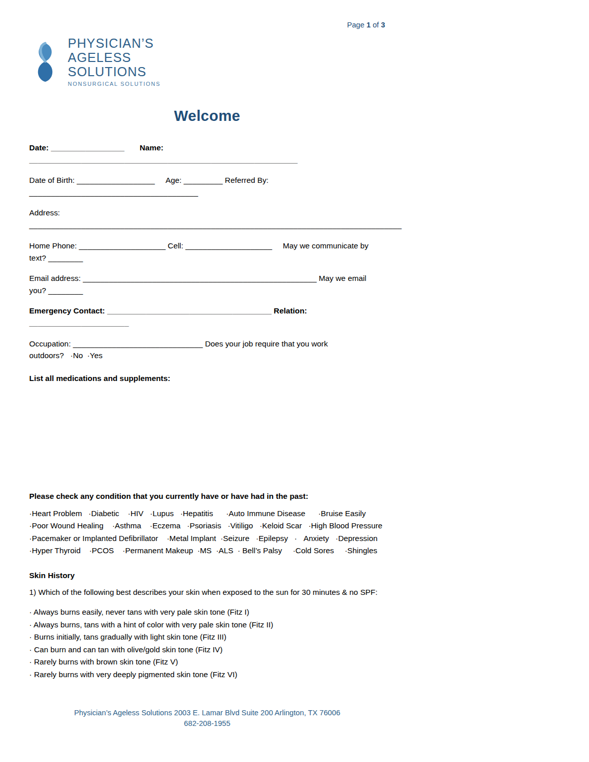Page 1 of 3
PHYSICIAN’S AGELESS SOLUTIONS NONSURGICAL SOLUTIONS
Welcome
Date: _________________ Name: ______________________________________________________________
Date of Birth: __________________ Age: _________ Referred By: _______________________________________
Address: ______________________________________________________________________________________
Home Phone: ____________________ Cell: ____________________ May we communicate by text? ________
Email address: ______________________________________________________ May we email you? ________
Emergency Contact: ______________________________________ Relation: _______________________
Occupation: ______________________________ Does your job require that you work outdoors? ·No ·Yes
List all medications and supplements:
Please check any condition that you currently have or have had in the past:
·Heart Problem ·Diabetic ·HIV ·Lupus ·Hepatitis ·Auto Immune Disease ·Bruise Easily
·Poor Wound Healing ·Asthma ·Eczema ·Psoriasis ·Vitiligo ·Keloid Scar ·High Blood Pressure
·Pacemaker or Implanted Defibrillator ·Metal Implant ·Seizure ·Epilepsy · Anxiety ·Depression
·Hyper Thyroid ·PCOS ·Permanent Makeup ·MS ·ALS · Bell’s Palsy ·Cold Sores ·Shingles
Skin History
1) Which of the following best describes your skin when exposed to the sun for 30 minutes & no SPF:
· Always burns easily, never tans with very pale skin tone (Fitz I)
· Always burns, tans with a hint of color with very pale skin tone (Fitz II)
· Burns initially, tans gradually with light skin tone (Fitz III)
· Can burn and can tan with olive/gold skin tone (Fitz IV)
· Rarely burns with brown skin tone (Fitz V)
· Rarely burns with very deeply pigmented skin tone (Fitz VI)
Physician’s Ageless Solutions 2003 E. Lamar Blvd Suite 200 Arlington, TX 76006
682-208-1955